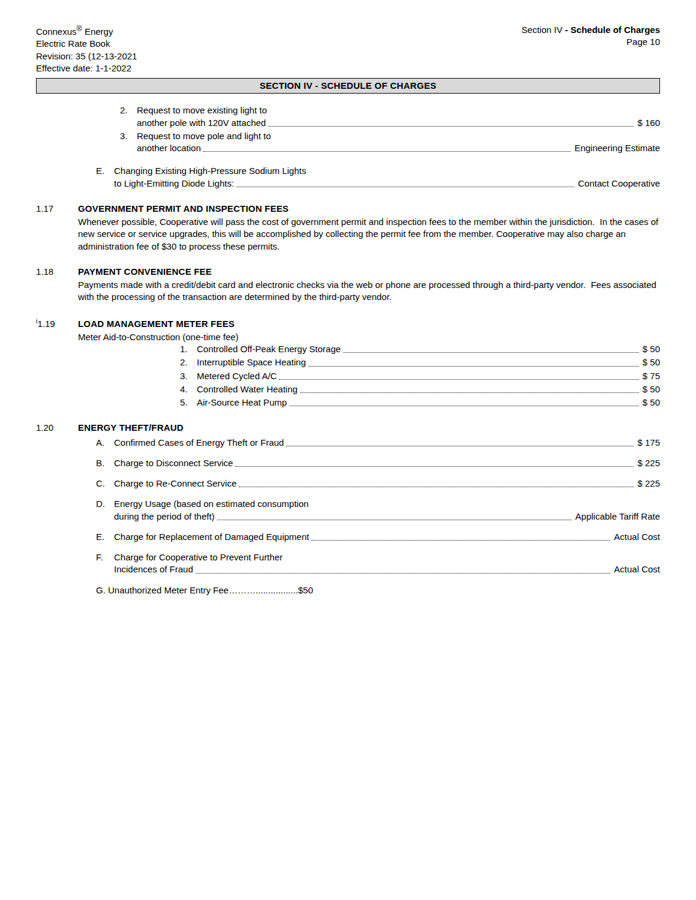Connexus® Energy
Electric Rate Book
Revision: 35 (12-13-2021
Effective date: 1-1-2022
Section IV - Schedule of Charges
Page 10
SECTION IV - SCHEDULE OF CHARGES
2.
Request to move existing light to
another pole with 120V attached $ 160
3.
Request to move pole and light to
another location Engineering Estimate
E.
Changing Existing High-Pressure Sodium Lights
to Light-Emitting Diode Lights: Contact Cooperative
1.17
GOVERNMENT PERMIT AND INSPECTION FEES
Whenever possible, Cooperative will pass the cost of government permit and inspection fees to the member within the jurisdiction. In the cases of new service or service upgrades, this will be accomplished by collecting the permit fee from the member. Cooperative may also charge an administration fee of $30 to process these permits.
1.18
PAYMENT CONVENIENCE FEE
Payments made with a credit/debit card and electronic checks via the web or phone are processed through a third-party vendor. Fees associated with the processing of the transaction are determined by the third-party vendor.
i1.19
LOAD MANAGEMENT METER FEES
Meter Aid-to-Construction (one-time fee)
1.
Controlled Off-Peak Energy Storage $ 50
2.
Interruptible Space Heating $ 50
3.
Metered Cycled A/C $ 75
4.
Controlled Water Heating $ 50
5.
Air-Source Heat Pump $ 50
1.20
ENERGY THEFT/FRAUD
A.
Confirmed Cases of Energy Theft or Fraud $ 175
B.
Charge to Disconnect Service $ 225
C.
Charge to Re-Connect Service $ 225
D.
Energy Usage (based on estimated consumption
during the period of theft) Applicable Tariff Rate
E.
Charge for Replacement of Damaged Equipment Actual Cost
F.
Charge for Cooperative to Prevent Further
Incidences of Fraud Actual Cost
G. Unauthorized Meter Entry Fee……….................$50